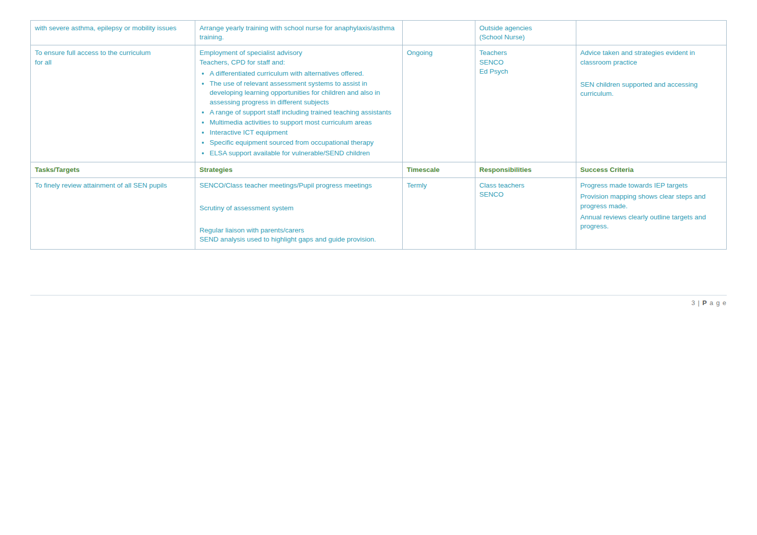| with severe asthma, epilepsy or mobility issues | Arrange yearly training with school nurse for anaphylaxis/asthma training. | | Outside agencies (School Nurse) | |
| To ensure full access to the curriculum for all | Employment of specialist advisory Teachers, CPD for staff and: A differentiated curriculum with alternatives offered. The use of relevant assessment systems to assist in developing learning opportunities for children and also in assessing progress in different subjects A range of support staff including trained teaching assistants Multimedia activities to support most curriculum areas Interactive ICT equipment Specific equipment sourced from occupational therapy ELSA support available for vulnerable/SEND children | Ongoing | Teachers SENCO Ed Psych | Advice taken and strategies evident in classroom practice SEN children supported and accessing curriculum. |
| Tasks/Targets | Strategies | Timescale | Responsibilities | Success Criteria |
| To finely review attainment of all SEN pupils | SENCO/Class teacher meetings/Pupil progress meetings Scrutiny of assessment system Regular liaison with parents/carers SEND analysis used to highlight gaps and guide provision. | Termly | Class teachers SENCO | Progress made towards IEP targets Provision mapping shows clear steps and progress made. Annual reviews clearly outline targets and progress. |
3 | P a g e